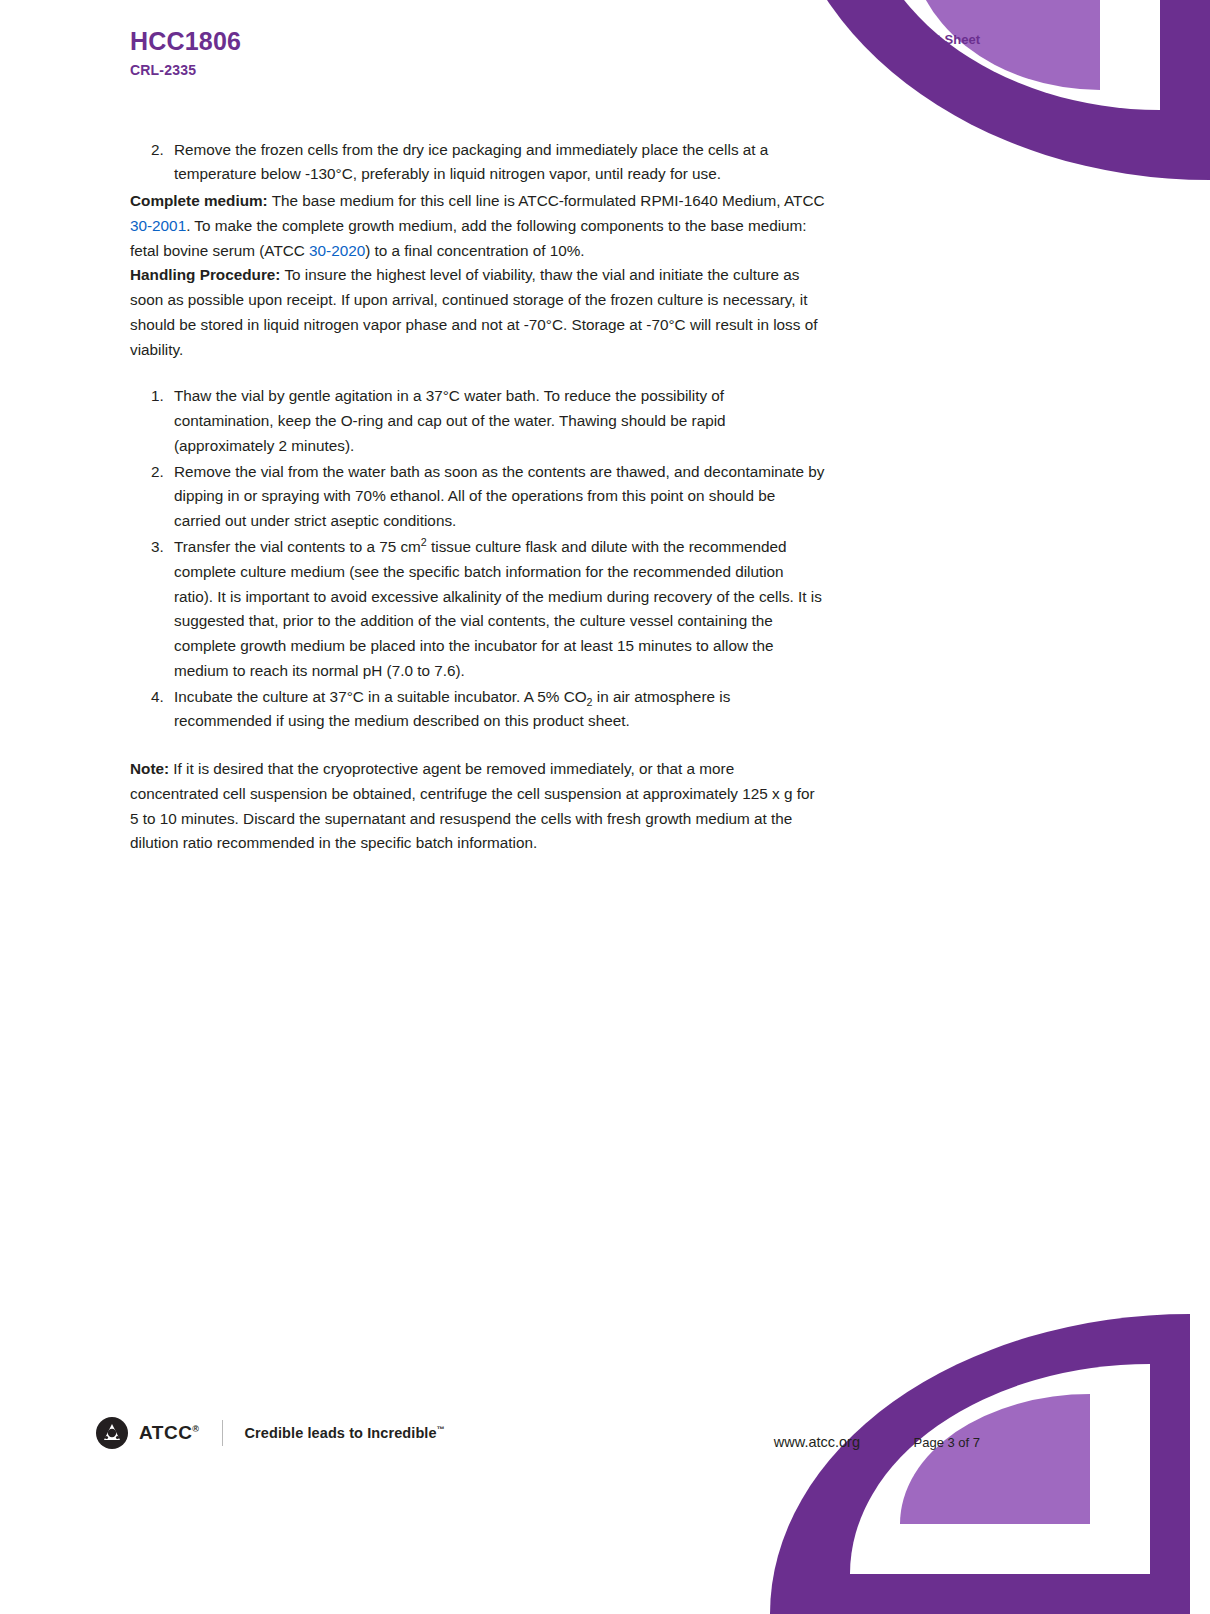HCC1806
CRL-2335
Product Sheet
Remove the frozen cells from the dry ice packaging and immediately place the cells at a temperature below -130°C, preferably in liquid nitrogen vapor, until ready for use.
Complete medium: The base medium for this cell line is ATCC-formulated RPMI-1640 Medium, ATCC 30-2001. To make the complete growth medium, add the following components to the base medium: fetal bovine serum (ATCC 30-2020) to a final concentration of 10%.
Handling Procedure: To insure the highest level of viability, thaw the vial and initiate the culture as soon as possible upon receipt. If upon arrival, continued storage of the frozen culture is necessary, it should be stored in liquid nitrogen vapor phase and not at -70°C. Storage at -70°C will result in loss of viability.
Thaw the vial by gentle agitation in a 37°C water bath. To reduce the possibility of contamination, keep the O-ring and cap out of the water. Thawing should be rapid (approximately 2 minutes).
Remove the vial from the water bath as soon as the contents are thawed, and decontaminate by dipping in or spraying with 70% ethanol. All of the operations from this point on should be carried out under strict aseptic conditions.
Transfer the vial contents to a 75 cm2 tissue culture flask and dilute with the recommended complete culture medium (see the specific batch information for the recommended dilution ratio). It is important to avoid excessive alkalinity of the medium during recovery of the cells. It is suggested that, prior to the addition of the vial contents, the culture vessel containing the complete growth medium be placed into the incubator for at least 15 minutes to allow the medium to reach its normal pH (7.0 to 7.6).
Incubate the culture at 37°C in a suitable incubator. A 5% CO2 in air atmosphere is recommended if using the medium described on this product sheet.
Note: If it is desired that the cryoprotective agent be removed immediately, or that a more concentrated cell suspension be obtained, centrifuge the cell suspension at approximately 125 x g for 5 to 10 minutes. Discard the supernatant and resuspend the cells with fresh growth medium at the dilution ratio recommended in the specific batch information.
ATCC®
Credible leads to Incredible™
www.atcc.org
Page 3 of 7